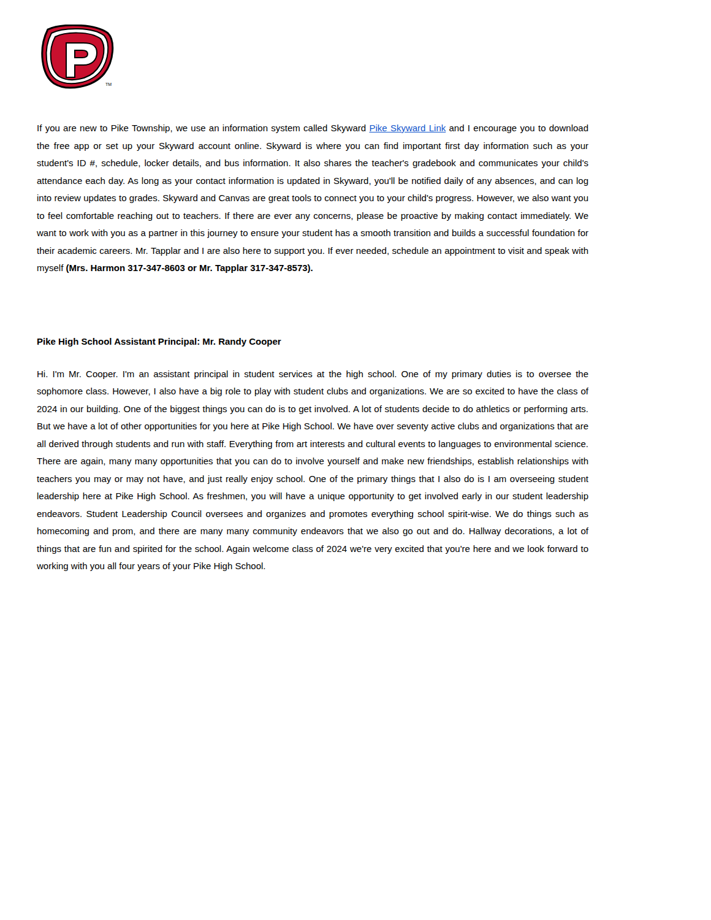TM
If you are new to Pike Township, we use an information system called Skyward Pike Skyward Link and I encourage you to download the free app or set up your Skyward account online. Skyward is where you can find important first day information such as your student's ID #, schedule, locker details, and bus information. It also shares the teacher's gradebook and communicates your child's attendance each day. As long as your contact information is updated in Skyward, you'll be notified daily of any absences, and can log into review updates to grades. Skyward and Canvas are great tools to connect you to your child's progress. However, we also want you to feel comfortable reaching out to teachers. If there are ever any concerns, please be proactive by making contact immediately. We want to work with you as a partner in this journey to ensure your student has a smooth transition and builds a successful foundation for their academic careers. Mr. Tapplar and I are also here to support you. If ever needed, schedule an appointment to visit and speak with myself (Mrs. Harmon 317-347-8603 or Mr. Tapplar 317-347-8573).
Pike High School Assistant Principal: Mr. Randy Cooper
Hi. I'm Mr. Cooper. I'm an assistant principal in student services at the high school. One of my primary duties is to oversee the sophomore class. However, I also have a big role to play with student clubs and organizations. We are so excited to have the class of 2024 in our building. One of the biggest things you can do is to get involved. A lot of students decide to do athletics or performing arts. But we have a lot of other opportunities for you here at Pike High School. We have over seventy active clubs and organizations that are all derived through students and run with staff. Everything from art interests and cultural events to languages to environmental science. There are again, many many opportunities that you can do to involve yourself and make new friendships, establish relationships with teachers you may or may not have, and just really enjoy school. One of the primary things that I also do is I am overseeing student leadership here at Pike High School. As freshmen, you will have a unique opportunity to get involved early in our student leadership endeavors. Student Leadership Council oversees and organizes and promotes everything school spirit-wise. We do things such as homecoming and prom, and there are many many community endeavors that we also go out and do. Hallway decorations, a lot of things that are fun and spirited for the school. Again welcome class of 2024 we're very excited that you're here and we look forward to working with you all four years of your Pike High School.